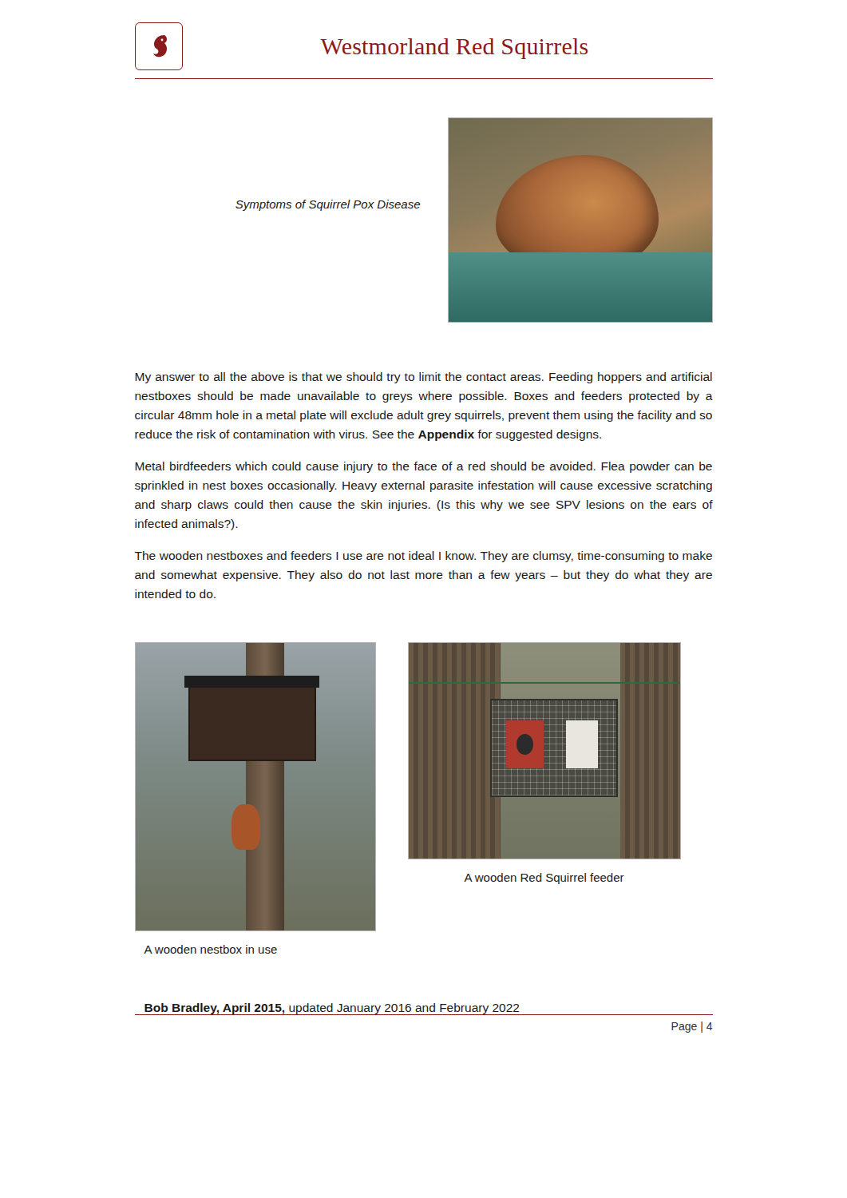Westmorland Red Squirrels
Symptoms of Squirrel Pox Disease
My answer to all the above is that we should try to limit the contact areas. Feeding hoppers and artificial nestboxes should be made unavailable to greys where possible. Boxes and feeders protected by a circular 48mm hole in a metal plate will exclude adult grey squirrels, prevent them using the facility and so reduce the risk of contamination with virus. See the Appendix for suggested designs.
Metal birdfeeders which could cause injury to the face of a red should be avoided. Flea powder can be sprinkled in nest boxes occasionally. Heavy external parasite infestation will cause excessive scratching and sharp claws could then cause the skin injuries. (Is this why we see SPV lesions on the ears of infected animals?).
The wooden nestboxes and feeders I use are not ideal I know. They are clumsy, time-consuming to make and somewhat expensive. They also do not last more than a few years – but they do what they are intended to do.
A wooden nestbox in use
A wooden Red Squirrel feeder
Bob Bradley, April 2015, updated January 2016 and February 2022
Page | 4